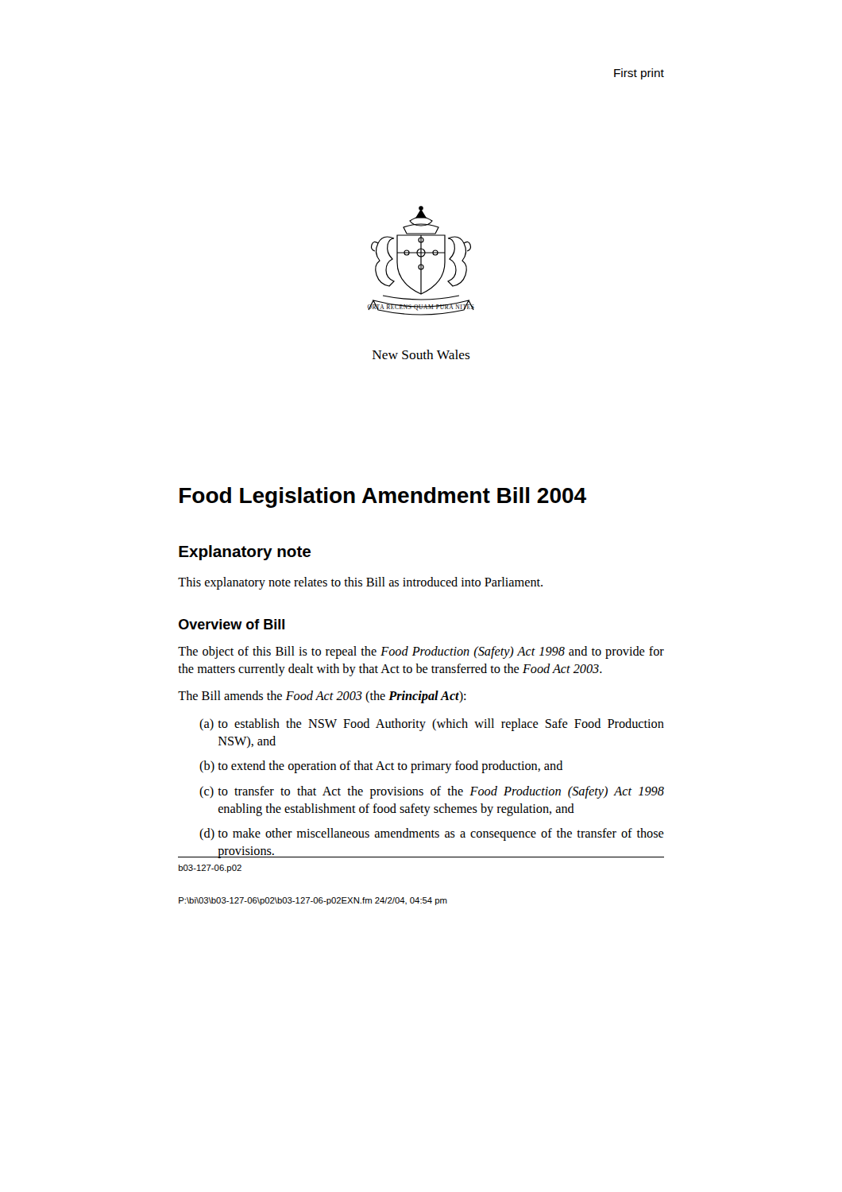First print
ORTA RECENS QUAM PURA NITES
New South Wales
Food Legislation Amendment Bill 2004
Explanatory note
This explanatory note relates to this Bill as introduced into Parliament.
Overview of Bill
The object of this Bill is to repeal the Food Production (Safety) Act 1998 and to provide for the matters currently dealt with by that Act to be transferred to the Food Act 2003.
The Bill amends the Food Act 2003 (the Principal Act):
(a) to establish the NSW Food Authority (which will replace Safe Food Production NSW), and
(b) to extend the operation of that Act to primary food production, and
(c) to transfer to that Act the provisions of the Food Production (Safety) Act 1998 enabling the establishment of food safety schemes by regulation, and
(d) to make other miscellaneous amendments as a consequence of the transfer of those provisions.
b03-127-06.p02
P:\bi\03\b03-127-06\p02\b03-127-06-p02EXN.fm 24/2/04, 04:54 pm